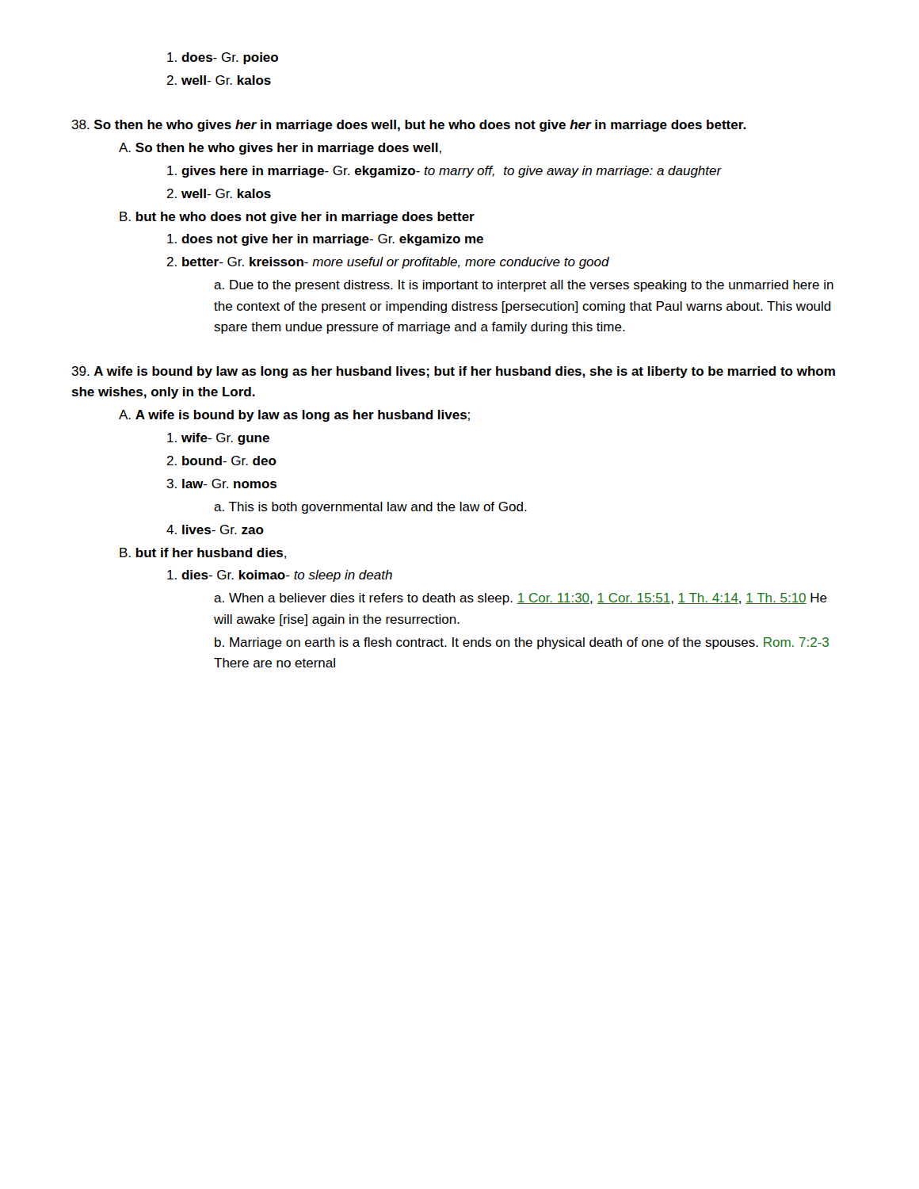1. does- Gr. poieo
2. well- Gr. kalos
38. So then he who gives her in marriage does well, but he who does not give her in marriage does better.
A. So then he who gives her in marriage does well,
1. gives here in marriage- Gr. ekgamizo- to marry off, to give away in marriage: a daughter
2. well- Gr. kalos
B. but he who does not give her in marriage does better
1. does not give her in marriage- Gr. ekgamizo me
2. better- Gr. kreisson- more useful or profitable, more conducive to good
a. Due to the present distress. It is important to interpret all the verses speaking to the unmarried here in the context of the present or impending distress [persecution] coming that Paul warns about. This would spare them undue pressure of marriage and a family during this time.
39. A wife is bound by law as long as her husband lives; but if her husband dies, she is at liberty to be married to whom she wishes, only in the Lord.
A. A wife is bound by law as long as her husband lives;
1. wife- Gr. gune
2. bound- Gr. deo
3. law- Gr. nomos
a. This is both governmental law and the law of God.
4. lives- Gr. zao
B. but if her husband dies,
1. dies- Gr. koimao- to sleep in death
a. When a believer dies it refers to death as sleep. 1 Cor. 11:30, 1 Cor. 15:51, 1 Th. 4:14, 1 Th. 5:10 He will awake [rise] again in the resurrection.
b. Marriage on earth is a flesh contract. It ends on the physical death of one of the spouses. Rom. 7:2-3 There are no eternal